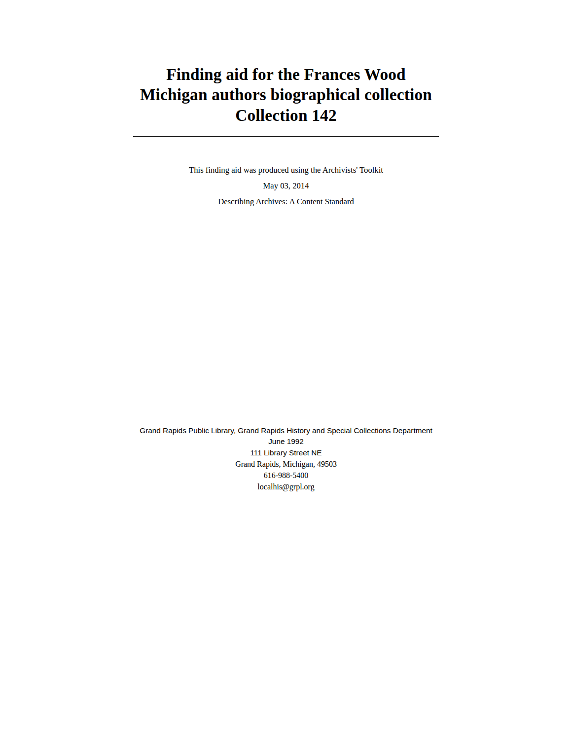Finding aid for the Frances Wood
Michigan authors biographical collection
Collection 142
This finding aid was produced using the Archivists' Toolkit
May 03, 2014
Describing Archives: A Content Standard
Grand Rapids Public Library, Grand Rapids History and Special Collections Department
June 1992
111 Library Street NE
Grand Rapids, Michigan, 49503
616-988-5400
localhis@grpl.org